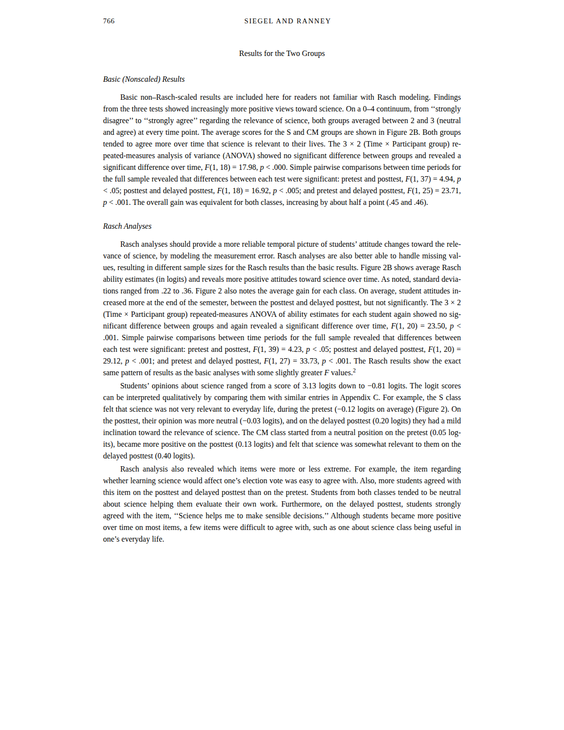766 SIEGEL AND RANNEY
Results for the Two Groups
Basic (Nonscaled) Results
Basic non–Rasch-scaled results are included here for readers not familiar with Rasch modeling. Findings from the three tests showed increasingly more positive views toward science. On a 0–4 continuum, from ‘‘strongly disagree’’ to ‘‘strongly agree’’ regarding the relevance of science, both groups averaged between 2 and 3 (neutral and agree) at every time point. The average scores for the S and CM groups are shown in Figure 2B. Both groups tended to agree more over time that science is relevant to their lives. The 3 × 2 (Time × Participant group) repeated-measures analysis of variance (ANOVA) showed no significant difference between groups and revealed a significant difference over time, F(1, 18) = 17.98, p < .000. Simple pairwise comparisons between time periods for the full sample revealed that differences between each test were significant: pretest and posttest, F(1, 37) = 4.94, p < .05; posttest and delayed posttest, F(1, 18) = 16.92, p < .005; and pretest and delayed posttest, F(1, 25) = 23.71, p < .001. The overall gain was equivalent for both classes, increasing by about half a point (.45 and .46).
Rasch Analyses
Rasch analyses should provide a more reliable temporal picture of students’ attitude changes toward the relevance of science, by modeling the measurement error. Rasch analyses are also better able to handle missing values, resulting in different sample sizes for the Rasch results than the basic results. Figure 2B shows average Rasch ability estimates (in logits) and reveals more positive attitudes toward science over time. As noted, standard deviations ranged from .22 to .36. Figure 2 also notes the average gain for each class. On average, student attitudes increased more at the end of the semester, between the posttest and delayed posttest, but not significantly. The 3 × 2 (Time × Participant group) repeated-measures ANOVA of ability estimates for each student again showed no significant difference between groups and again revealed a significant difference over time, F(1, 20) = 23.50, p < .001. Simple pairwise comparisons between time periods for the full sample revealed that differences between each test were significant: pretest and posttest, F(1, 39) = 4.23, p < .05; posttest and delayed posttest, F(1, 20) = 29.12, p < .001; and pretest and delayed posttest, F(1, 27) = 33.73, p < .001. The Rasch results show the exact same pattern of results as the basic analyses with some slightly greater F values.2
Students’ opinions about science ranged from a score of 3.13 logits down to −0.81 logits. The logit scores can be interpreted qualitatively by comparing them with similar entries in Appendix C. For example, the S class felt that science was not very relevant to everyday life, during the pretest (−0.12 logits on average) (Figure 2). On the posttest, their opinion was more neutral (−0.03 logits), and on the delayed posttest (0.20 logits) they had a mild inclination toward the relevance of science. The CM class started from a neutral position on the pretest (0.05 logits), became more positive on the posttest (0.13 logits) and felt that science was somewhat relevant to them on the delayed posttest (0.40 logits).
Rasch analysis also revealed which items were more or less extreme. For example, the item regarding whether learning science would affect one’s election vote was easy to agree with. Also, more students agreed with this item on the posttest and delayed posttest than on the pretest. Students from both classes tended to be neutral about science helping them evaluate their own work. Furthermore, on the delayed posttest, students strongly agreed with the item, ‘‘Science helps me to make sensible decisions.’’ Although students became more positive over time on most items, a few items were difficult to agree with, such as one about science class being useful in one’s everyday life.